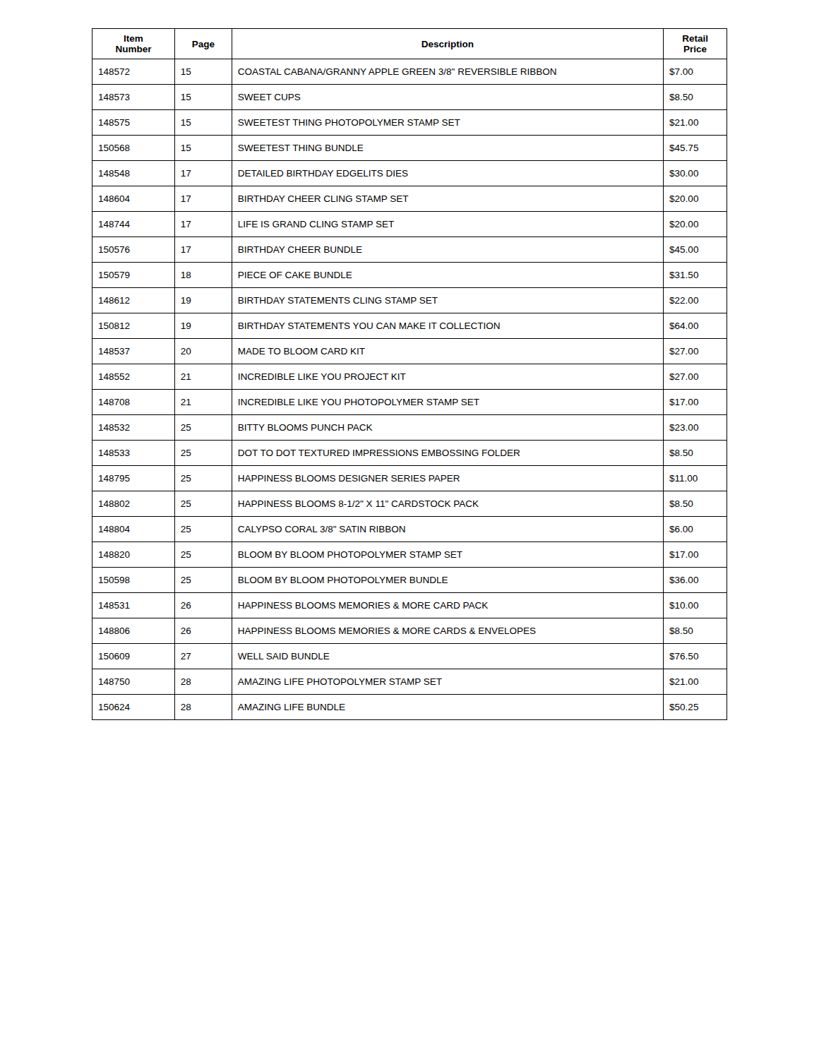| Item Number | Page | Description | Retail Price |
| --- | --- | --- | --- |
| 148572 | 15 | COASTAL CABANA/GRANNY APPLE GREEN 3/8" REVERSIBLE RIBBON | $7.00 |
| 148573 | 15 | SWEET CUPS | $8.50 |
| 148575 | 15 | SWEETEST THING PHOTOPOLYMER STAMP SET | $21.00 |
| 150568 | 15 | SWEETEST THING BUNDLE | $45.75 |
| 148548 | 17 | DETAILED BIRTHDAY EDGELITS DIES | $30.00 |
| 148604 | 17 | BIRTHDAY CHEER CLING STAMP SET | $20.00 |
| 148744 | 17 | LIFE IS GRAND CLING STAMP SET | $20.00 |
| 150576 | 17 | BIRTHDAY CHEER BUNDLE | $45.00 |
| 150579 | 18 | PIECE OF CAKE BUNDLE | $31.50 |
| 148612 | 19 | BIRTHDAY STATEMENTS CLING STAMP SET | $22.00 |
| 150812 | 19 | BIRTHDAY STATEMENTS YOU CAN MAKE IT COLLECTION | $64.00 |
| 148537 | 20 | MADE TO BLOOM CARD KIT | $27.00 |
| 148552 | 21 | INCREDIBLE LIKE YOU PROJECT KIT | $27.00 |
| 148708 | 21 | INCREDIBLE LIKE YOU PHOTOPOLYMER STAMP SET | $17.00 |
| 148532 | 25 | BITTY BLOOMS PUNCH PACK | $23.00 |
| 148533 | 25 | DOT TO DOT TEXTURED IMPRESSIONS EMBOSSING FOLDER | $8.50 |
| 148795 | 25 | HAPPINESS BLOOMS DESIGNER SERIES PAPER | $11.00 |
| 148802 | 25 | HAPPINESS BLOOMS 8-1/2" X 11" CARDSTOCK PACK | $8.50 |
| 148804 | 25 | CALYPSO CORAL 3/8" SATIN RIBBON | $6.00 |
| 148820 | 25 | BLOOM BY BLOOM PHOTOPOLYMER STAMP SET | $17.00 |
| 150598 | 25 | BLOOM BY BLOOM PHOTOPOLYMER BUNDLE | $36.00 |
| 148531 | 26 | HAPPINESS BLOOMS MEMORIES & MORE CARD PACK | $10.00 |
| 148806 | 26 | HAPPINESS BLOOMS MEMORIES & MORE CARDS & ENVELOPES | $8.50 |
| 150609 | 27 | WELL SAID BUNDLE | $76.50 |
| 148750 | 28 | AMAZING LIFE PHOTOPOLYMER STAMP SET | $21.00 |
| 150624 | 28 | AMAZING LIFE BUNDLE | $50.25 |